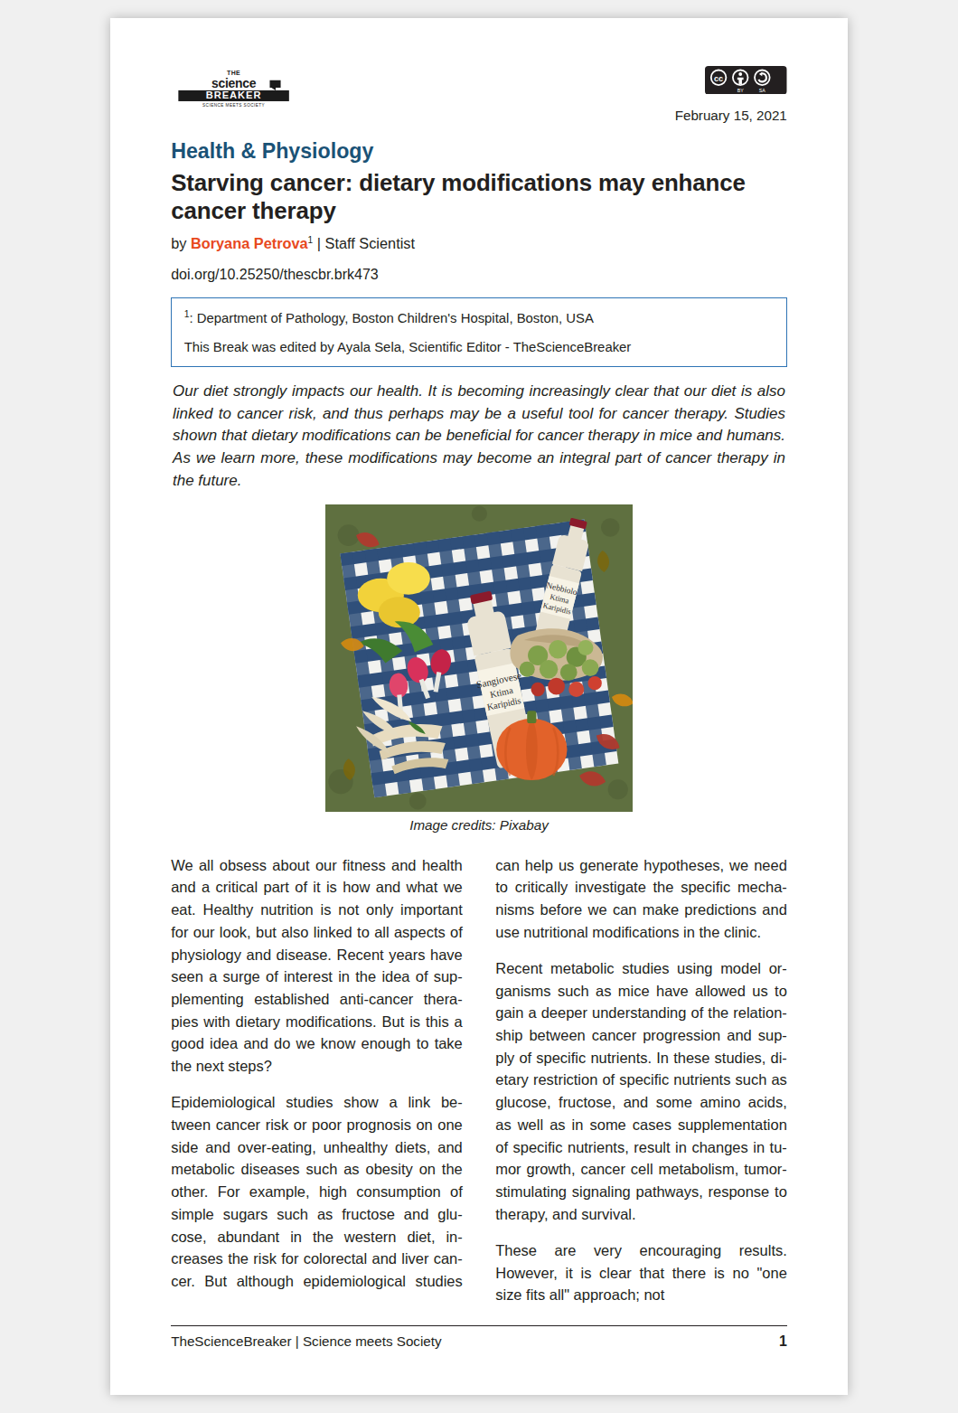THE . science BREAKER SCIENCE MEETS SOCIETY
cc BY SA
February 15, 2021
Health & Physiology
Starving cancer: dietary modifications may enhance cancer therapy
by Boryana Petrova1 | Staff Scientist
doi.org/10.25250/thescbr.brk473
1: Department of Pathology, Boston Children's Hospital, Boston, USA
This Break was edited by Ayala Sela, Scientific Editor - TheScienceBreaker
Our diet strongly impacts our health. It is becoming increasingly clear that our diet is also linked to cancer risk, and thus perhaps may be a useful tool for cancer therapy. Studies shown that dietary modifications can be beneficial for cancer therapy in mice and humans. As we learn more, these modifications may become an integral part of cancer therapy in the future.
Sangiovese Ktima Karipidis Nebbiolo Ktima Karipidis
Image credits: Pixabay
We all obsess about our fitness and health and a critical part of it is how and what we eat. Healthy nutrition is not only important for our look, but also linked to all aspects of physiology and disease. Recent years have seen a surge of interest in the idea of supplementing established anti-cancer therapies with dietary modifications. But is this a good idea and do we know enough to take the next steps?
Epidemiological studies show a link between cancer risk or poor prognosis on one side and over-eating, unhealthy diets, and metabolic diseases such as obesity on the other. For example, high consumption of simple sugars such as fructose and glucose, abundant in the western diet, increases the risk for colorectal and liver cancer. But although epidemiological studies can help us generate hypotheses, we need to critically investigate the specific mechanisms before we can make predictions and use nutritional modifications in the clinic.
Recent metabolic studies using model organisms such as mice have allowed us to gain a deeper understanding of the relationship between cancer progression and supply of specific nutrients. In these studies, dietary restriction of specific nutrients such as glucose, fructose, and some amino acids, as well as in some cases supplementation of specific nutrients, result in changes in tumor growth, cancer cell metabolism, tumor-stimulating signaling pathways, response to therapy, and survival.
These are very encouraging results. However, it is clear that there is no "one size fits all" approach; not
TheScienceBreaker | Science meets Society 1